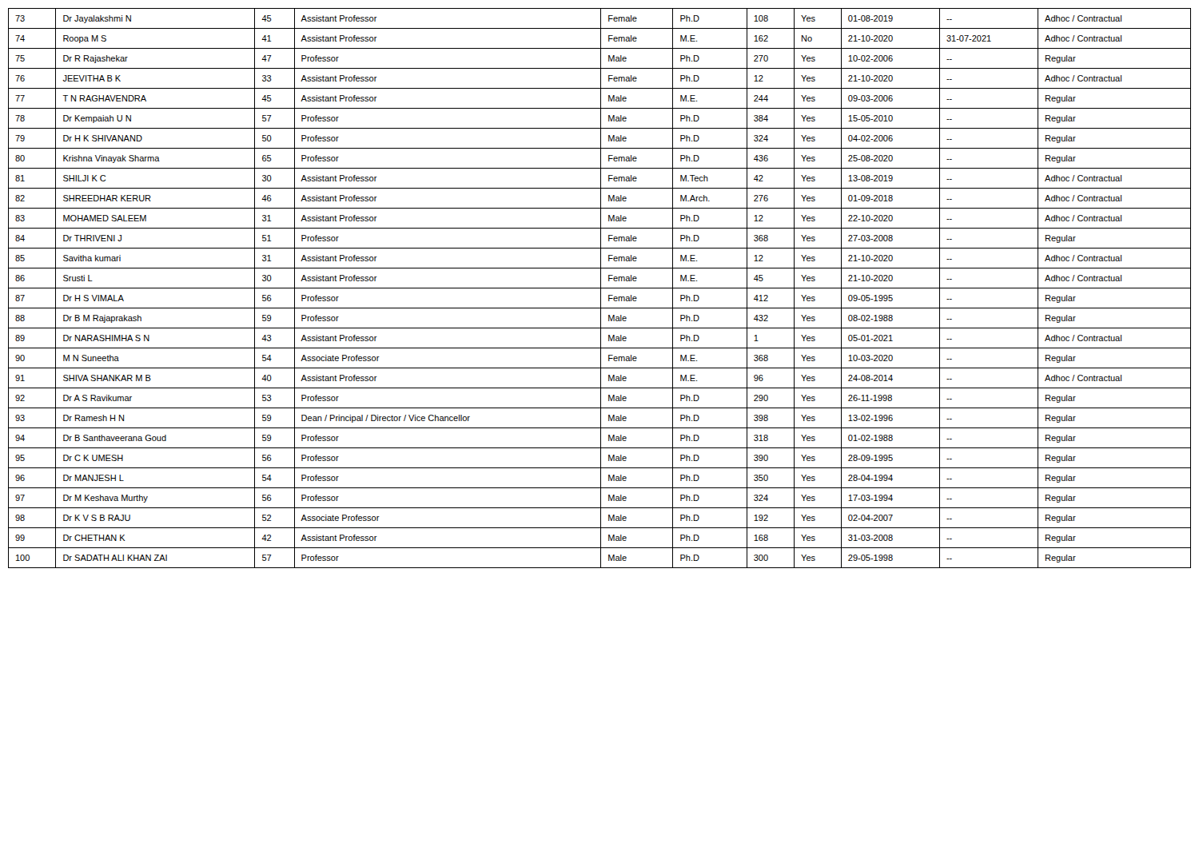| 73 | Dr Jayalakshmi N | 45 | Assistant Professor | Female | Ph.D | 108 | Yes | 01-08-2019 | -- | Adhoc / Contractual |
| 74 | Roopa M S | 41 | Assistant Professor | Female | M.E. | 162 | No | 21-10-2020 | 31-07-2021 | Adhoc / Contractual |
| 75 | Dr R Rajashekar | 47 | Professor | Male | Ph.D | 270 | Yes | 10-02-2006 | -- | Regular |
| 76 | JEEVITHA B K | 33 | Assistant Professor | Female | Ph.D | 12 | Yes | 21-10-2020 | -- | Adhoc / Contractual |
| 77 | T N RAGHAVENDRA | 45 | Assistant Professor | Male | M.E. | 244 | Yes | 09-03-2006 | -- | Regular |
| 78 | Dr Kempaiah U N | 57 | Professor | Male | Ph.D | 384 | Yes | 15-05-2010 | -- | Regular |
| 79 | Dr H K SHIVANAND | 50 | Professor | Male | Ph.D | 324 | Yes | 04-02-2006 | -- | Regular |
| 80 | Krishna Vinayak Sharma | 65 | Professor | Female | Ph.D | 436 | Yes | 25-08-2020 | -- | Regular |
| 81 | SHILJI K C | 30 | Assistant Professor | Female | M.Tech | 42 | Yes | 13-08-2019 | -- | Adhoc / Contractual |
| 82 | SHREEDHAR KERUR | 46 | Assistant Professor | Male | M.Arch. | 276 | Yes | 01-09-2018 | -- | Adhoc / Contractual |
| 83 | MOHAMED SALEEM | 31 | Assistant Professor | Male | Ph.D | 12 | Yes | 22-10-2020 | -- | Adhoc / Contractual |
| 84 | Dr THRIVENI J | 51 | Professor | Female | Ph.D | 368 | Yes | 27-03-2008 | -- | Regular |
| 85 | Savitha kumari | 31 | Assistant Professor | Female | M.E. | 12 | Yes | 21-10-2020 | -- | Adhoc / Contractual |
| 86 | Srusti L | 30 | Assistant Professor | Female | M.E. | 45 | Yes | 21-10-2020 | -- | Adhoc / Contractual |
| 87 | Dr H S VIMALA | 56 | Professor | Female | Ph.D | 412 | Yes | 09-05-1995 | -- | Regular |
| 88 | Dr B M Rajaprakash | 59 | Professor | Male | Ph.D | 432 | Yes | 08-02-1988 | -- | Regular |
| 89 | Dr NARASHIMHA S N | 43 | Assistant Professor | Male | Ph.D | 1 | Yes | 05-01-2021 | -- | Adhoc / Contractual |
| 90 | M N Suneetha | 54 | Associate Professor | Female | M.E. | 368 | Yes | 10-03-2020 | -- | Regular |
| 91 | SHIVA SHANKAR M B | 40 | Assistant Professor | Male | M.E. | 96 | Yes | 24-08-2014 | -- | Adhoc / Contractual |
| 92 | Dr A S Ravikumar | 53 | Professor | Male | Ph.D | 290 | Yes | 26-11-1998 | -- | Regular |
| 93 | Dr Ramesh H N | 59 | Dean / Principal / Director / Vice Chancellor | Male | Ph.D | 398 | Yes | 13-02-1996 | -- | Regular |
| 94 | Dr B Santhaveerana Goud | 59 | Professor | Male | Ph.D | 318 | Yes | 01-02-1988 | -- | Regular |
| 95 | Dr C K UMESH | 56 | Professor | Male | Ph.D | 390 | Yes | 28-09-1995 | -- | Regular |
| 96 | Dr MANJESH L | 54 | Professor | Male | Ph.D | 350 | Yes | 28-04-1994 | -- | Regular |
| 97 | Dr M Keshava Murthy | 56 | Professor | Male | Ph.D | 324 | Yes | 17-03-1994 | -- | Regular |
| 98 | Dr K V S B RAJU | 52 | Associate Professor | Male | Ph.D | 192 | Yes | 02-04-2007 | -- | Regular |
| 99 | Dr CHETHAN K | 42 | Assistant Professor | Male | Ph.D | 168 | Yes | 31-03-2008 | -- | Regular |
| 100 | Dr SADATH ALI KHAN ZAI | 57 | Professor | Male | Ph.D | 300 | Yes | 29-05-1998 | -- | Regular |